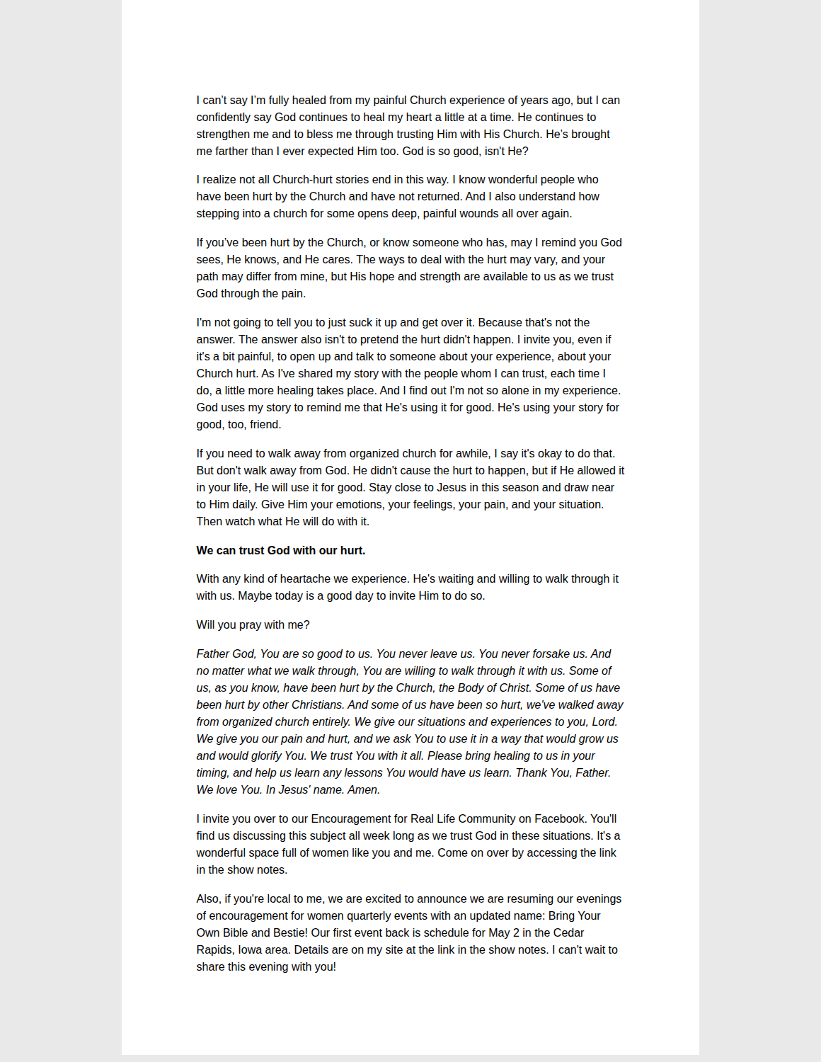I can’t say I’m fully healed from my painful Church experience of years ago, but I can confidently say God continues to heal my heart a little at a time. He continues to strengthen me and to bless me through trusting Him with His Church. He’s brought me farther than I ever expected Him too. God is so good, isn't He?
I realize not all Church-hurt stories end in this way. I know wonderful people who have been hurt by the Church and have not returned. And I also understand how stepping into a church for some opens deep, painful wounds all over again.
If you’ve been hurt by the Church, or know someone who has, may I remind you God sees, He knows, and He cares. The ways to deal with the hurt may vary, and your path may differ from mine, but His hope and strength are available to us as we trust God through the pain.
I'm not going to tell you to just suck it up and get over it. Because that's not the answer. The answer also isn't to pretend the hurt didn't happen. I invite you, even if it's a bit painful, to open up and talk to someone about your experience, about your Church hurt. As I've shared my story with the people whom I can trust, each time I do, a little more healing takes place. And I find out I'm not so alone in my experience. God uses my story to remind me that He's using it for good. He's using your story for good, too, friend.
If you need to walk away from organized church for awhile, I say it's okay to do that. But don't walk away from God. He didn't cause the hurt to happen, but if He allowed it in your life, He will use it for good. Stay close to Jesus in this season and draw near to Him daily. Give Him your emotions, your feelings, your pain, and your situation. Then watch what He will do with it.
We can trust God with our hurt.
With any kind of heartache we experience. He's waiting and willing to walk through it with us. Maybe today is a good day to invite Him to do so.
Will you pray with me?
Father God, You are so good to us. You never leave us. You never forsake us. And no matter what we walk through, You are willing to walk through it with us. Some of us, as you know, have been hurt by the Church, the Body of Christ. Some of us have been hurt by other Christians. And some of us have been so hurt, we've walked away from organized church entirely. We give our situations and experiences to you, Lord. We give you our pain and hurt, and we ask You to use it in a way that would grow us and would glorify You. We trust You with it all. Please bring healing to us in your timing, and help us learn any lessons You would have us learn. Thank You, Father. We love You. In Jesus' name. Amen.
I invite you over to our Encouragement for Real Life Community on Facebook. You'll find us discussing this subject all week long as we trust God in these situations. It's a wonderful space full of women like you and me. Come on over by accessing the link in the show notes.
Also, if you're local to me, we are excited to announce we are resuming our evenings of encouragement for women quarterly events with an updated name: Bring Your Own Bible and Bestie! Our first event back is schedule for May 2 in the Cedar Rapids, Iowa area. Details are on my site at the link in the show notes. I can't wait to share this evening with you!